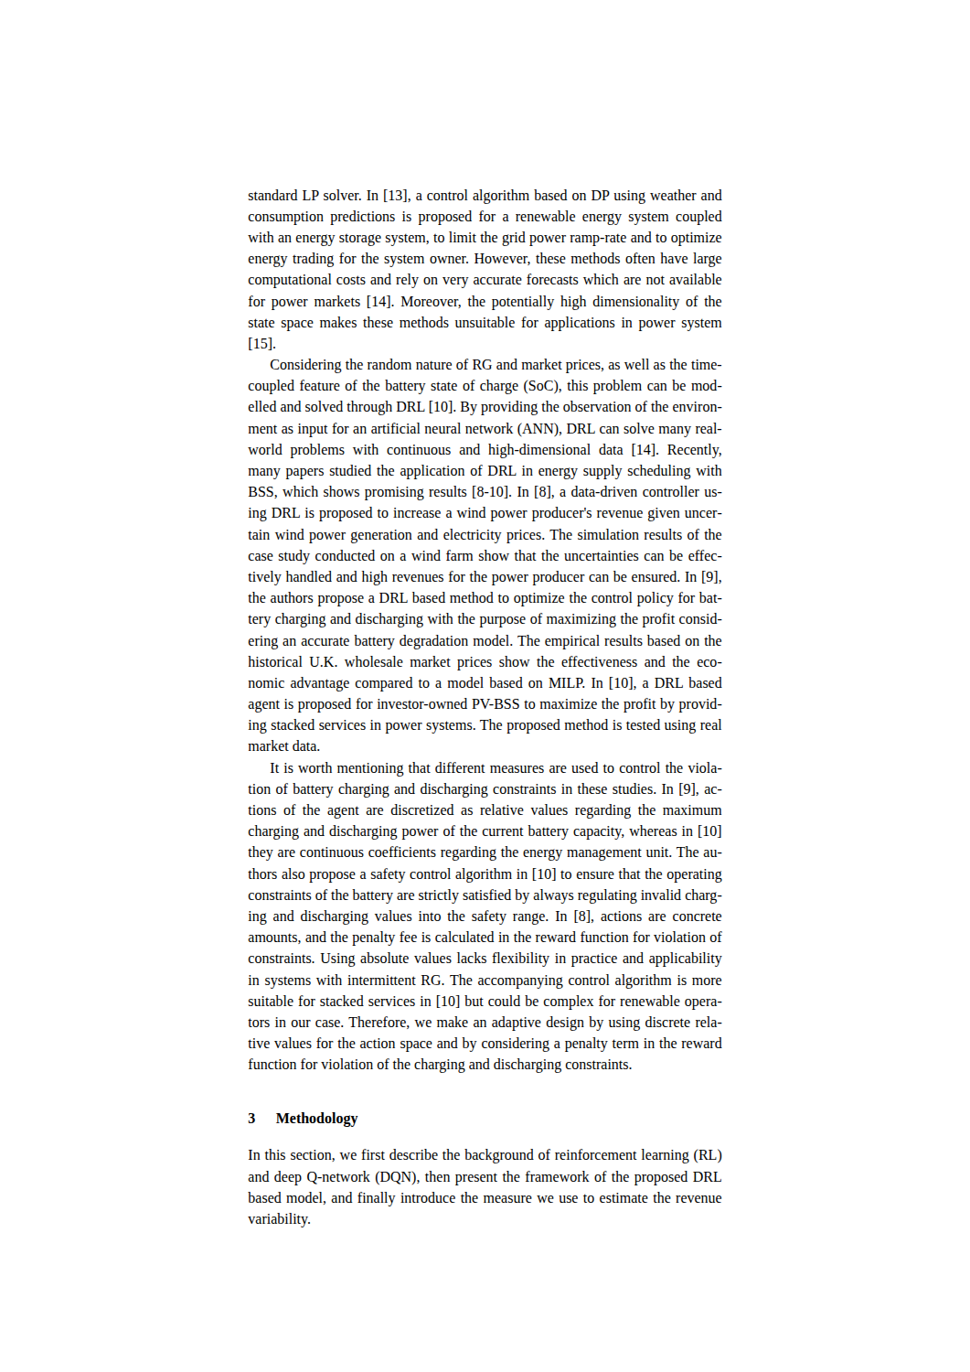standard LP solver. In [13], a control algorithm based on DP using weather and consumption predictions is proposed for a renewable energy system coupled with an energy storage system, to limit the grid power ramp-rate and to optimize energy trading for the system owner. However, these methods often have large computational costs and rely on very accurate forecasts which are not available for power markets [14]. Moreover, the potentially high dimensionality of the state space makes these methods unsuitable for applications in power system [15].
Considering the random nature of RG and market prices, as well as the time-coupled feature of the battery state of charge (SoC), this problem can be modelled and solved through DRL [10]. By providing the observation of the environment as input for an artificial neural network (ANN), DRL can solve many real-world problems with continuous and high-dimensional data [14]. Recently, many papers studied the application of DRL in energy supply scheduling with BSS, which shows promising results [8-10]. In [8], a data-driven controller using DRL is proposed to increase a wind power producer's revenue given uncertain wind power generation and electricity prices. The simulation results of the case study conducted on a wind farm show that the uncertainties can be effectively handled and high revenues for the power producer can be ensured. In [9], the authors propose a DRL based method to optimize the control policy for battery charging and discharging with the purpose of maximizing the profit considering an accurate battery degradation model. The empirical results based on the historical U.K. wholesale market prices show the effectiveness and the economic advantage compared to a model based on MILP. In [10], a DRL based agent is proposed for investor-owned PV-BSS to maximize the profit by providing stacked services in power systems. The proposed method is tested using real market data.
It is worth mentioning that different measures are used to control the violation of battery charging and discharging constraints in these studies. In [9], actions of the agent are discretized as relative values regarding the maximum charging and discharging power of the current battery capacity, whereas in [10] they are continuous coefficients regarding the energy management unit. The authors also propose a safety control algorithm in [10] to ensure that the operating constraints of the battery are strictly satisfied by always regulating invalid charging and discharging values into the safety range. In [8], actions are concrete amounts, and the penalty fee is calculated in the reward function for violation of constraints. Using absolute values lacks flexibility in practice and applicability in systems with intermittent RG. The accompanying control algorithm is more suitable for stacked services in [10] but could be complex for renewable operators in our case. Therefore, we make an adaptive design by using discrete relative values for the action space and by considering a penalty term in the reward function for violation of the charging and discharging constraints.
3 Methodology
In this section, we first describe the background of reinforcement learning (RL) and deep Q-network (DQN), then present the framework of the proposed DRL based model, and finally introduce the measure we use to estimate the revenue variability.